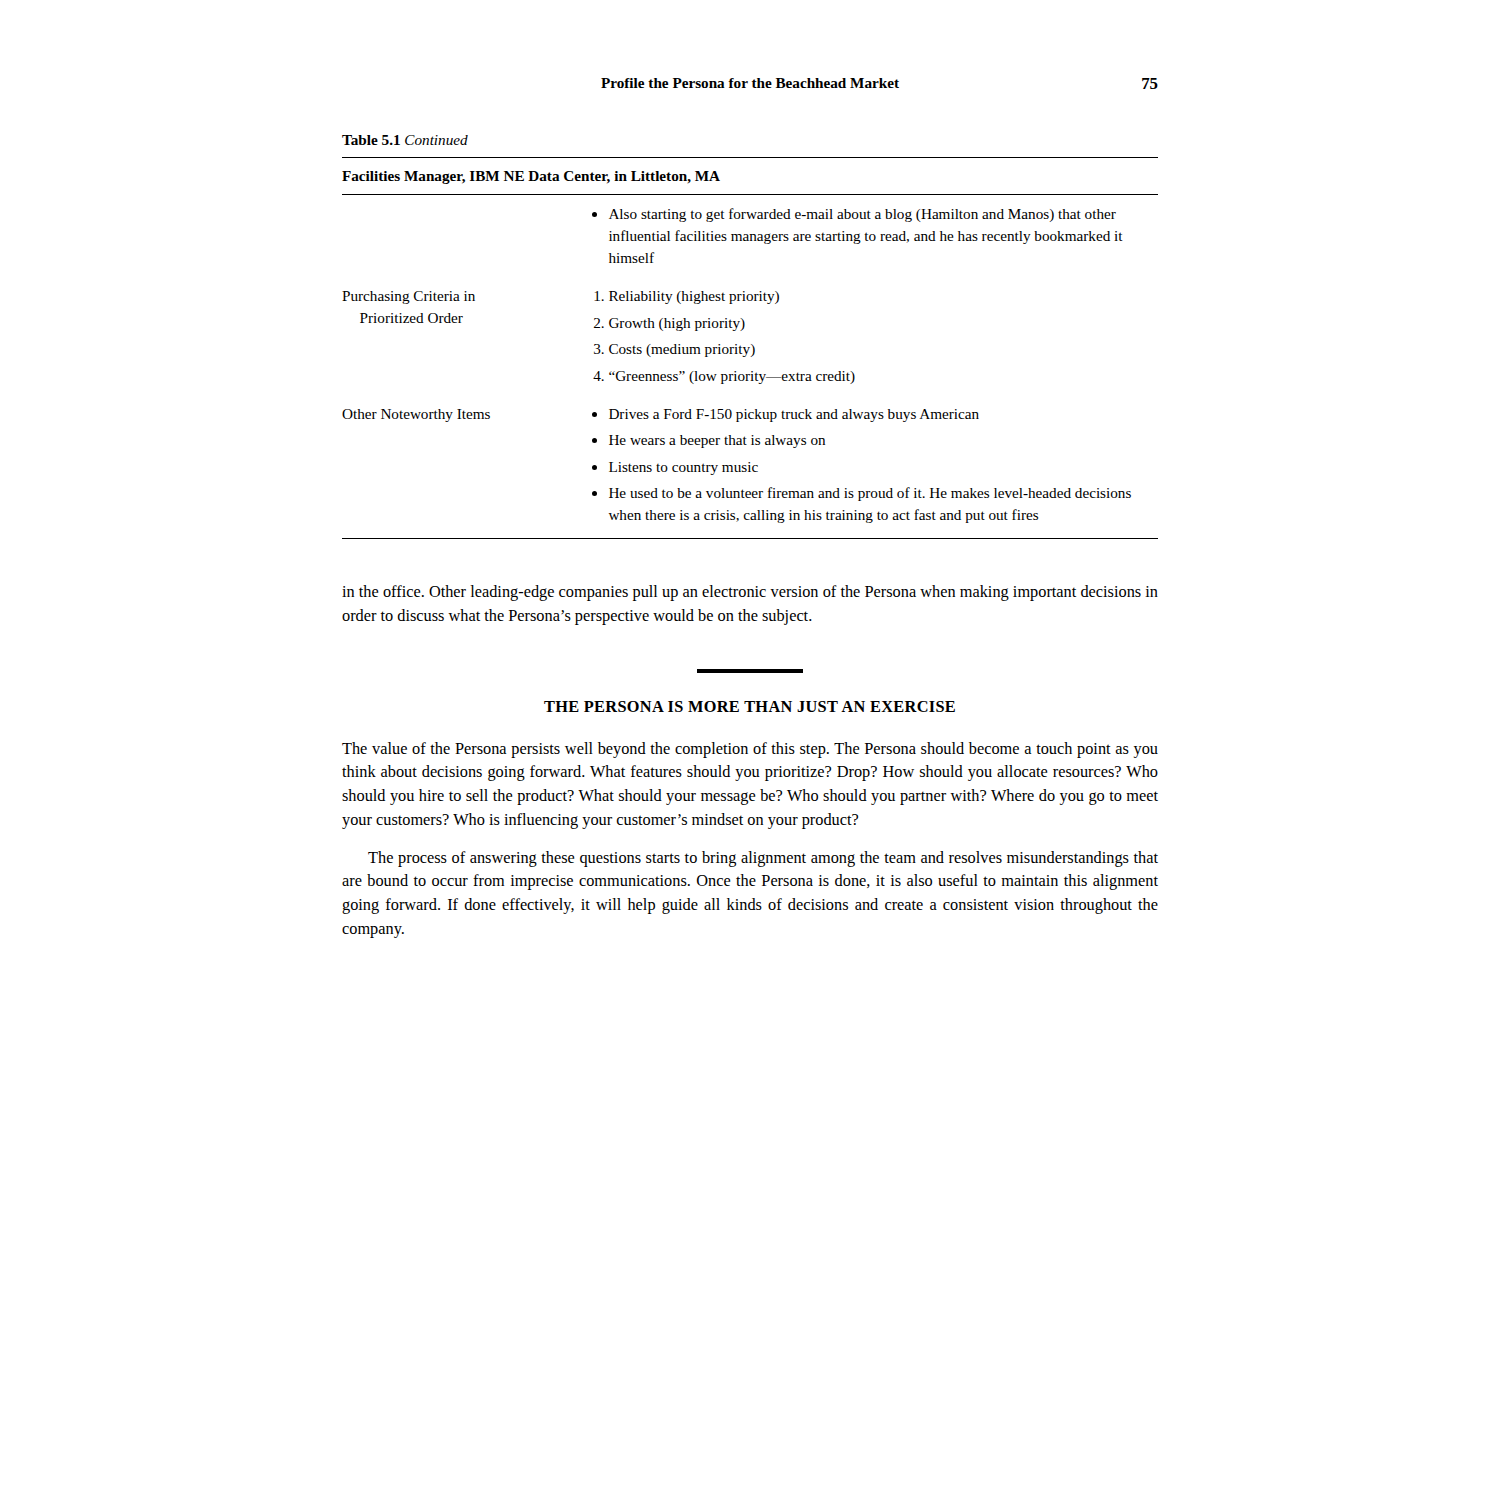Profile the Persona for the Beachhead Market 75
Table 5.1 Continued
| Facilities Manager, IBM NE Data Center, in Littleton, MA |
| --- |
| | Also starting to get forwarded e-mail about a blog (Hamilton and Manos) that other influential facilities managers are starting to read, and he has recently bookmarked it himself |
| Purchasing Criteria in Prioritized Order | Reliability (highest priority) Growth (high priority) Costs (medium priority) “Greenness” (low priority—extra credit) |
| Other Noteworthy Items | Drives a Ford F-150 pickup truck and always buys American He wears a beeper that is always on Listens to country music He used to be a volunteer fireman and is proud of it. He makes level-headed decisions when there is a crisis, calling in his training to act fast and put out fires |
in the office. Other leading-edge companies pull up an electronic version of the Persona when making important decisions in order to discuss what the Persona’s perspective would be on the subject.
THE PERSONA IS MORE THAN JUST AN EXERCISE
The value of the Persona persists well beyond the completion of this step. The Persona should become a touch point as you think about decisions going forward. What features should you prioritize? Drop? How should you allocate resources? Who should you hire to sell the product? What should your message be? Who should you partner with? Where do you go to meet your customers? Who is influencing your customer’s mindset on your product?
The process of answering these questions starts to bring alignment among the team and resolves misunderstandings that are bound to occur from imprecise communications. Once the Persona is done, it is also useful to maintain this alignment going forward. If done effectively, it will help guide all kinds of decisions and create a consistent vision throughout the company.